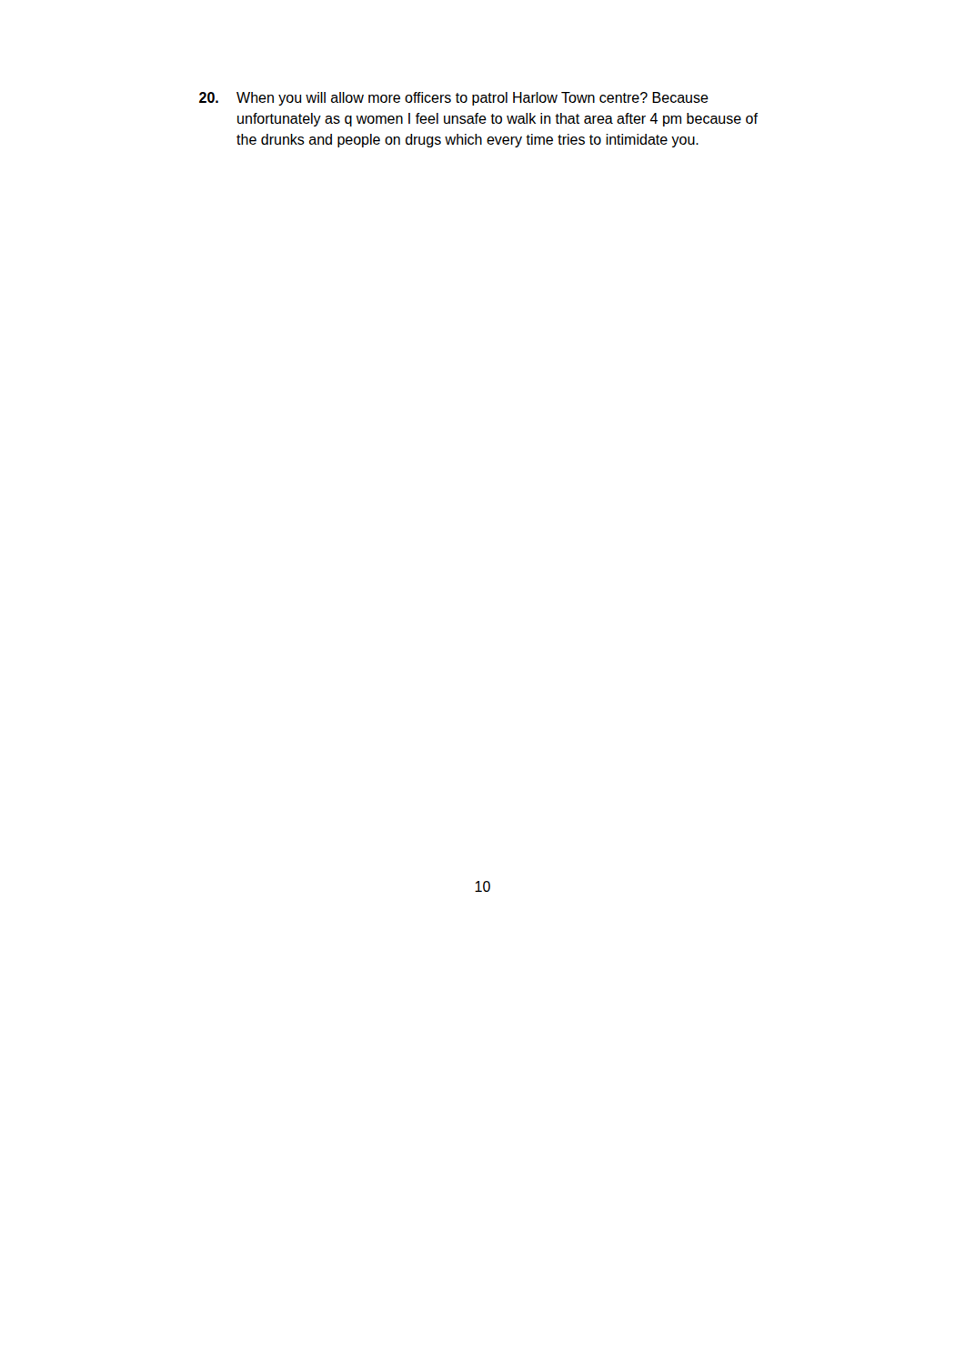20. When you will allow more officers to patrol Harlow Town centre? Because unfortunately as q women I feel unsafe to walk in that area after 4 pm because of the drunks and people on drugs which every time tries to intimidate you.
10